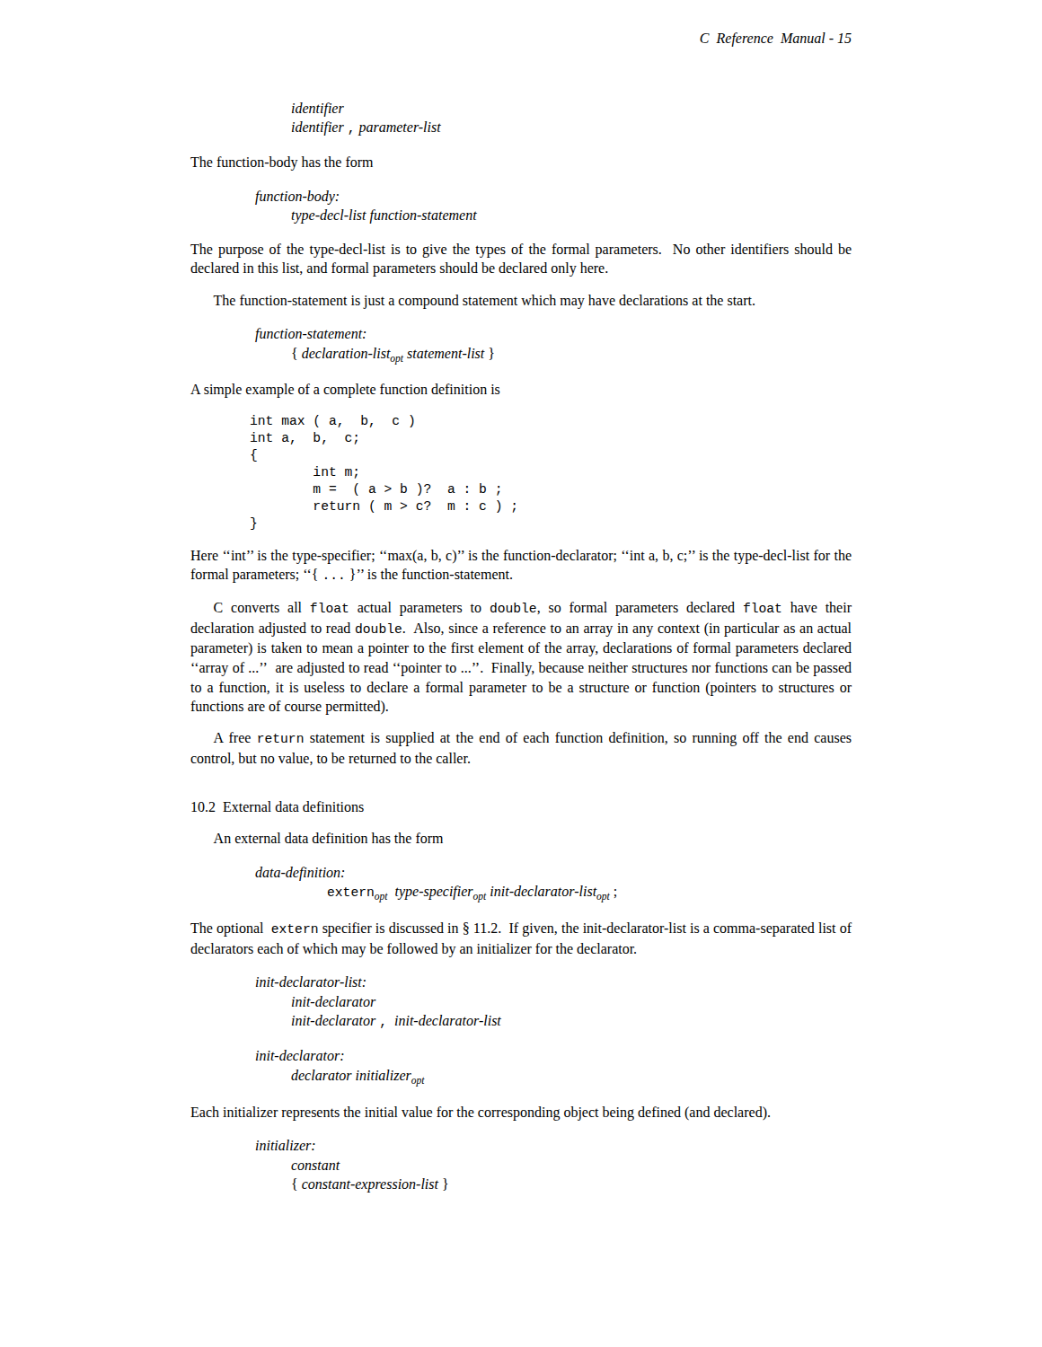C Reference Manual - 15
identifier identifier , parameter-list
The function-body has the form
function-body: type-decl-list function-statement
The purpose of the type-decl-list is to give the types of the formal parameters. No other identifiers should be declared in this list, and formal parameters should be declared only here.
The function-statement is just a compound statement which may have declarations at the start.
function-statement: { declaration-listopt statement-list }
A simple example of a complete function definition is
int max ( a,  b,  c )
int a,  b,  c;
{
        int m;
        m =  ( a > b )?  a : b ;
        return ( m > c?  m : c ) ;
}
Here ‘‘int’’ is the type-specifier; ‘‘max(a, b, c)’’ is the function-declarator; ‘‘int a, b, c;’’ is the type-decl-list for the formal parameters; ‘‘{ ... }’’ is the function-statement.
C converts all float actual parameters to double, so formal parameters declared float have their declaration adjusted to read double. Also, since a reference to an array in any context (in particular as an actual parameter) is taken to mean a pointer to the first element of the array, declarations of formal parameters declared ‘‘array of ...’’ are adjusted to read ‘‘pointer to ...’’. Finally, because neither structures nor functions can be passed to a function, it is useless to declare a formal parameter to be a structure or function (pointers to structures or functions are of course permitted).
A free return statement is supplied at the end of each function definition, so running off the end causes control, but no value, to be returned to the caller.
10.2 External data definitions
An external data definition has the form
data-definition: externopt type-specifieropt init-declarator-listopt ;
The optional extern specifier is discussed in § 11.2. If given, the init-declarator-list is a comma-separated list of declarators each of which may be followed by an initializer for the declarator.
init-declarator-list: init-declarator init-declarator , init-declarator-list
init-declarator: declarator initializeropt
Each initializer represents the initial value for the corresponding object being defined (and declared).
initializer: constant { constant-expression-list }